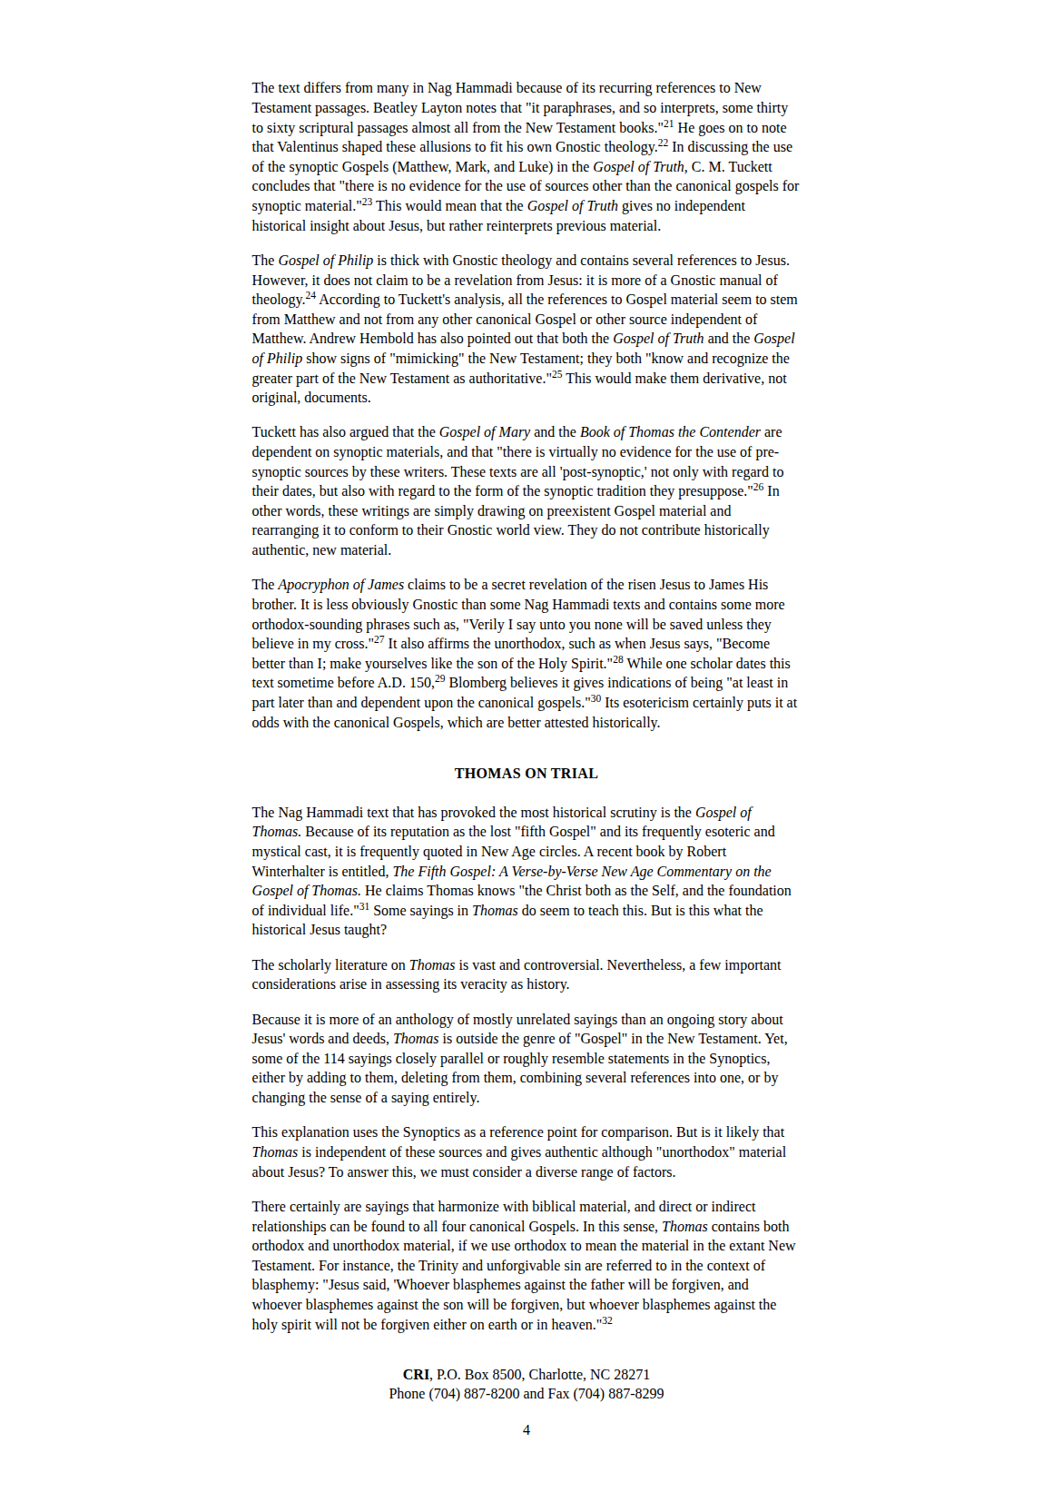The text differs from many in Nag Hammadi because of its recurring references to New Testament passages. Beatley Layton notes that "it paraphrases, and so interprets, some thirty to sixty scriptural passages almost all from the New Testament books."21 He goes on to note that Valentinus shaped these allusions to fit his own Gnostic theology.22 In discussing the use of the synoptic Gospels (Matthew, Mark, and Luke) in the Gospel of Truth, C. M. Tuckett concludes that "there is no evidence for the use of sources other than the canonical gospels for synoptic material."23 This would mean that the Gospel of Truth gives no independent historical insight about Jesus, but rather reinterprets previous material.
The Gospel of Philip is thick with Gnostic theology and contains several references to Jesus. However, it does not claim to be a revelation from Jesus: it is more of a Gnostic manual of theology.24 According to Tuckett's analysis, all the references to Gospel material seem to stem from Matthew and not from any other canonical Gospel or other source independent of Matthew. Andrew Hembold has also pointed out that both the Gospel of Truth and the Gospel of Philip show signs of "mimicking" the New Testament; they both "know and recognize the greater part of the New Testament as authoritative."25 This would make them derivative, not original, documents.
Tuckett has also argued that the Gospel of Mary and the Book of Thomas the Contender are dependent on synoptic materials, and that "there is virtually no evidence for the use of pre-synoptic sources by these writers. These texts are all 'post-synoptic,' not only with regard to their dates, but also with regard to the form of the synoptic tradition they presuppose."26 In other words, these writings are simply drawing on preexistent Gospel material and rearranging it to conform to their Gnostic world view. They do not contribute historically authentic, new material.
The Apocryphon of James claims to be a secret revelation of the risen Jesus to James His brother. It is less obviously Gnostic than some Nag Hammadi texts and contains some more orthodox-sounding phrases such as, "Verily I say unto you none will be saved unless they believe in my cross."27 It also affirms the unorthodox, such as when Jesus says, "Become better than I; make yourselves like the son of the Holy Spirit."28 While one scholar dates this text sometime before A.D. 150,29 Blomberg believes it gives indications of being "at least in part later than and dependent upon the canonical gospels."30 Its esotericism certainly puts it at odds with the canonical Gospels, which are better attested historically.
THOMAS ON TRIAL
The Nag Hammadi text that has provoked the most historical scrutiny is the Gospel of Thomas. Because of its reputation as the lost "fifth Gospel" and its frequently esoteric and mystical cast, it is frequently quoted in New Age circles. A recent book by Robert Winterhalter is entitled, The Fifth Gospel: A Verse-by-Verse New Age Commentary on the Gospel of Thomas. He claims Thomas knows "the Christ both as the Self, and the foundation of individual life."31 Some sayings in Thomas do seem to teach this. But is this what the historical Jesus taught?
The scholarly literature on Thomas is vast and controversial. Nevertheless, a few important considerations arise in assessing its veracity as history.
Because it is more of an anthology of mostly unrelated sayings than an ongoing story about Jesus' words and deeds, Thomas is outside the genre of "Gospel" in the New Testament. Yet, some of the 114 sayings closely parallel or roughly resemble statements in the Synoptics, either by adding to them, deleting from them, combining several references into one, or by changing the sense of a saying entirely.
This explanation uses the Synoptics as a reference point for comparison. But is it likely that Thomas is independent of these sources and gives authentic although "unorthodox" material about Jesus? To answer this, we must consider a diverse range of factors.
There certainly are sayings that harmonize with biblical material, and direct or indirect relationships can be found to all four canonical Gospels. In this sense, Thomas contains both orthodox and unorthodox material, if we use orthodox to mean the material in the extant New Testament. For instance, the Trinity and unforgivable sin are referred to in the context of blasphemy: "Jesus said, 'Whoever blasphemes against the father will be forgiven, and whoever blasphemes against the son will be forgiven, but whoever blasphemes against the holy spirit will not be forgiven either on earth or in heaven."32
CRI, P.O. Box 8500, Charlotte, NC 28271
Phone (704) 887-8200 and Fax (704) 887-8299
4